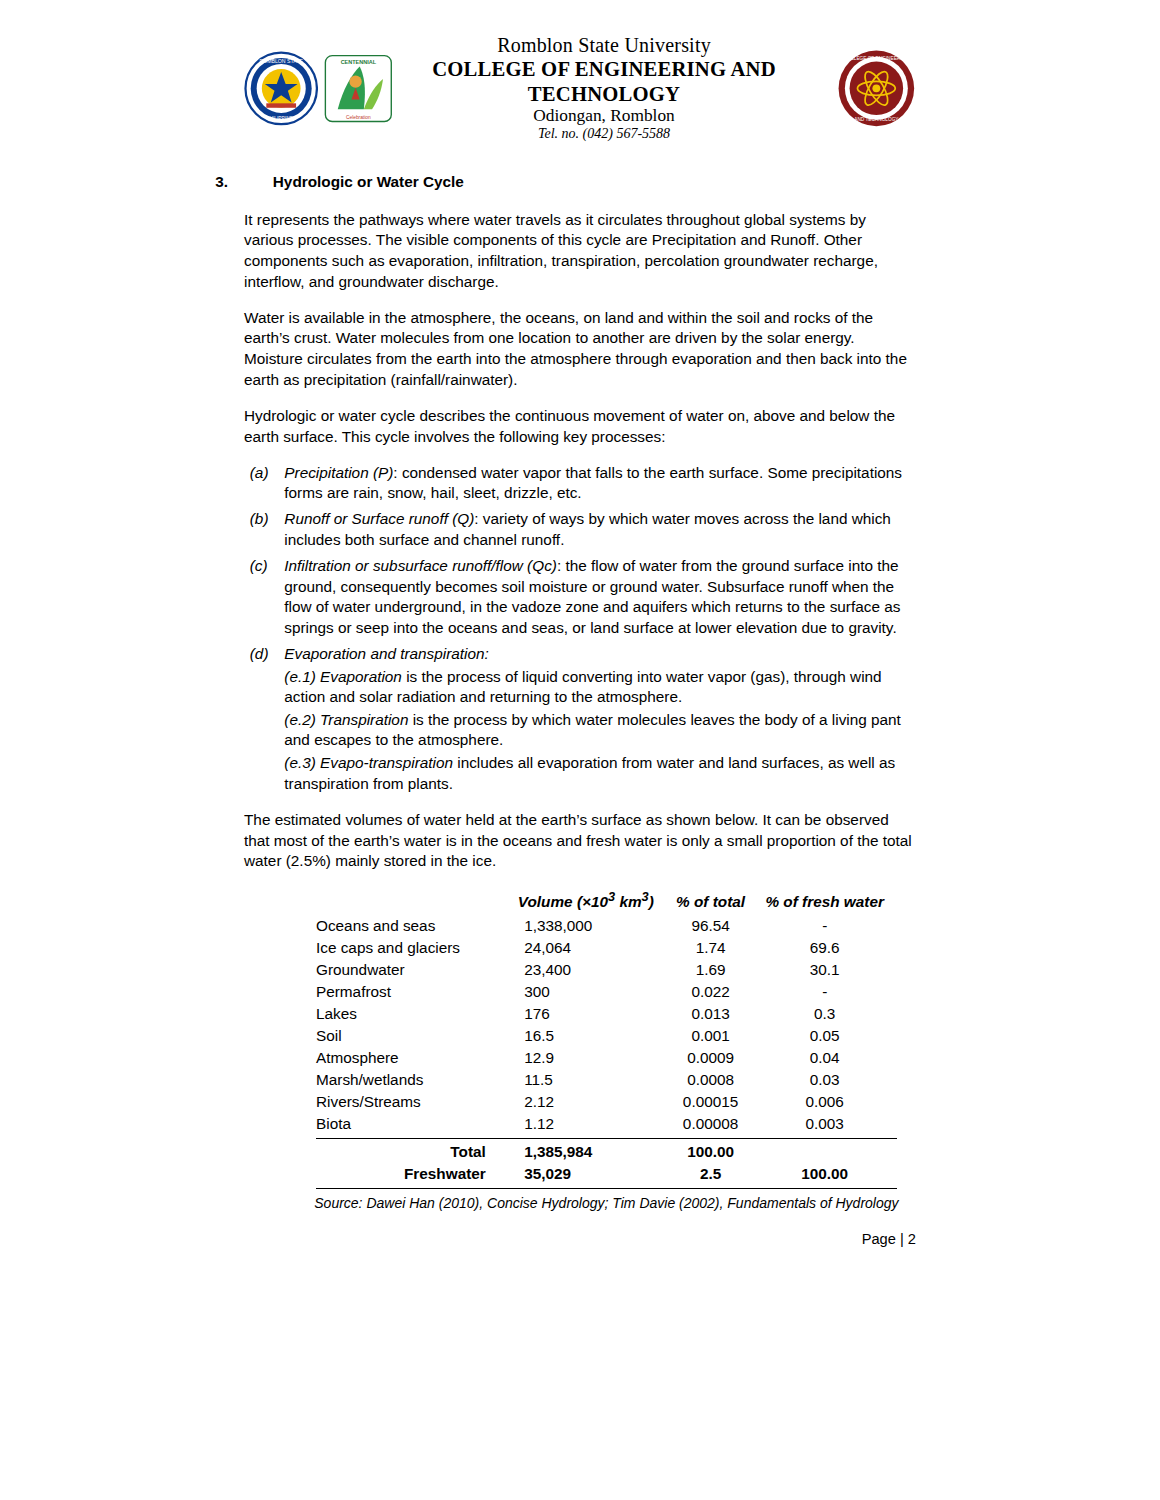ROMBLON STATE PHILIPPINES CENTENNIAL Celebration
Romblon State University
COLLEGE OF ENGINEERING AND TECHNOLOGY
Odiongan, Romblon
Tel. no. (042) 567-5588
COLLEGE OF ENGINEERING AND TECHNOLOGY
3. Hydrologic or Water Cycle
It represents the pathways where water travels as it circulates throughout global systems by various processes. The visible components of this cycle are Precipitation and Runoff. Other components such as evaporation, infiltration, transpiration, percolation groundwater recharge, interflow, and groundwater discharge.
Water is available in the atmosphere, the oceans, on land and within the soil and rocks of the earth’s crust. Water molecules from one location to another are driven by the solar energy. Moisture circulates from the earth into the atmosphere through evaporation and then back into the earth as precipitation (rainfall/rainwater).
Hydrologic or water cycle describes the continuous movement of water on, above and below the earth surface. This cycle involves the following key processes:
(a) Precipitation (P): condensed water vapor that falls to the earth surface. Some precipitations forms are rain, snow, hail, sleet, drizzle, etc.
(b) Runoff or Surface runoff (Q): variety of ways by which water moves across the land which includes both surface and channel runoff.
(c) Infiltration or subsurface runoff/flow (Qc): the flow of water from the ground surface into the ground, consequently becomes soil moisture or ground water. Subsurface runoff when the flow of water underground, in the vadoze zone and aquifers which returns to the surface as springs or seep into the oceans and seas, or land surface at lower elevation due to gravity.
(d) Evaporation and transpiration:
(e.1) Evaporation is the process of liquid converting into water vapor (gas), through wind action and solar radiation and returning to the atmosphere.
(e.2) Transpiration is the process by which water molecules leaves the body of a living pant and escapes to the atmosphere.
(e.3) Evapo-transpiration includes all evaporation from water and land surfaces, as well as transpiration from plants.
The estimated volumes of water held at the earth’s surface as shown below. It can be observed that most of the earth’s water is in the oceans and fresh water is only a small proportion of the total water (2.5%) mainly stored in the ice.
| | Volume (×10 3 km 3 ) | % of total | % of fresh water |
| --- | --- | --- | --- |
| Oceans and seas | 1,338,000 | 96.54 | - |
| Ice caps and glaciers | 24,064 | 1.74 | 69.6 |
| Groundwater | 23,400 | 1.69 | 30.1 |
| Permafrost | 300 | 0.022 | - |
| Lakes | 176 | 0.013 | 0.3 |
| Soil | 16.5 | 0.001 | 0.05 |
| Atmosphere | 12.9 | 0.0009 | 0.04 |
| Marsh/wetlands | 11.5 | 0.0008 | 0.03 |
| Rivers/Streams | 2.12 | 0.00015 | 0.006 |
| Biota | 1.12 | 0.00008 | 0.003 |
| Total | 1,385,984 | 100.00 | |
| Freshwater | 35,029 | 2.5 | 100.00 |
Source: Dawei Han (2010), Concise Hydrology; Tim Davie (2002), Fundamentals of Hydrology
Page | 2